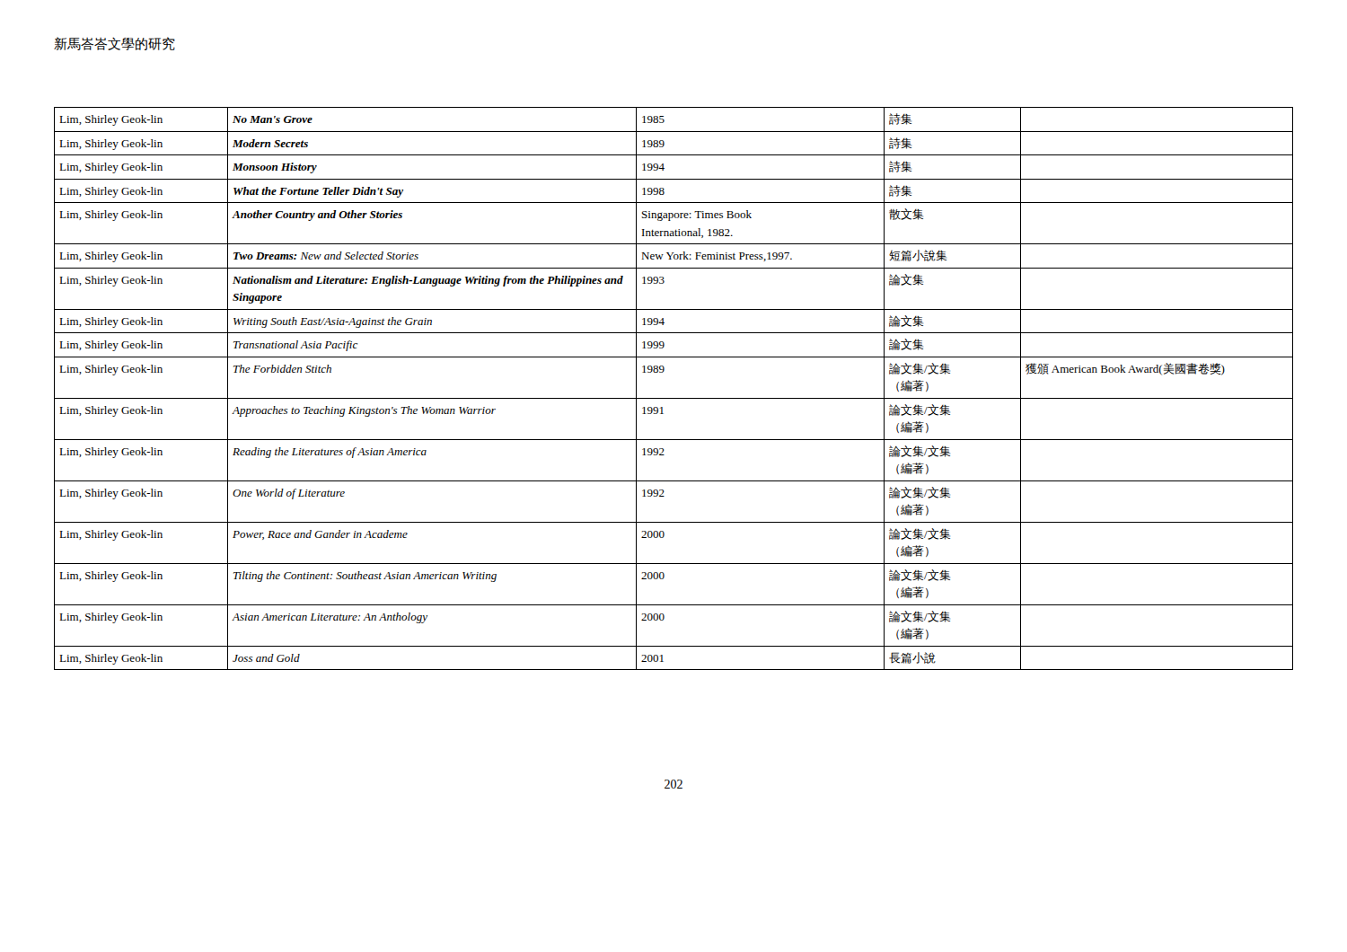新馬峇峇文學的研究
| Lim, Shirley Geok-lin | No Man's Grove | 1985 | 詩集 | |
| Lim, Shirley Geok-lin | Modern Secrets | 1989 | 詩集 | |
| Lim, Shirley Geok-lin | Monsoon History | 1994 | 詩集 | |
| Lim, Shirley Geok-lin | What the Fortune Teller Didn't Say | 1998 | 詩集 | |
| Lim, Shirley Geok-lin | Another Country and Other Stories | Singapore: Times Book International, 1982. | 散文集 | |
| Lim, Shirley Geok-lin | Two Dreams: New and Selected Stories | New York: Feminist Press,1997. | 短篇小說集 | |
| Lim, Shirley Geok-lin | Nationalism and Literature: English-Language Writing from the Philippines and Singapore | 1993 | 論文集 | |
| Lim, Shirley Geok-lin | Writing South East/Asia-Against the Grain | 1994 | 論文集 | |
| Lim, Shirley Geok-lin | Transnational Asia Pacific | 1999 | 論文集 | |
| Lim, Shirley Geok-lin | The Forbidden Stitch | 1989 | 論文集/文集 （編著） | 獲頒 American Book Award(美國書卷獎) |
| Lim, Shirley Geok-lin | Approaches to Teaching Kingston's The Woman Warrior | 1991 | 論文集/文集 （編著） | |
| Lim, Shirley Geok-lin | Reading the Literatures of Asian America | 1992 | 論文集/文集 （編著） | |
| Lim, Shirley Geok-lin | One World of Literature | 1992 | 論文集/文集 （編著） | |
| Lim, Shirley Geok-lin | Power, Race and Gander in Academe | 2000 | 論文集/文集 （編著） | |
| Lim, Shirley Geok-lin | Tilting the Continent: Southeast Asian American Writing | 2000 | 論文集/文集 （編著） | |
| Lim, Shirley Geok-lin | Asian American Literature: An Anthology | 2000 | 論文集/文集 （編著） | |
| Lim, Shirley Geok-lin | Joss and Gold | 2001 | 長篇小說 | |
202